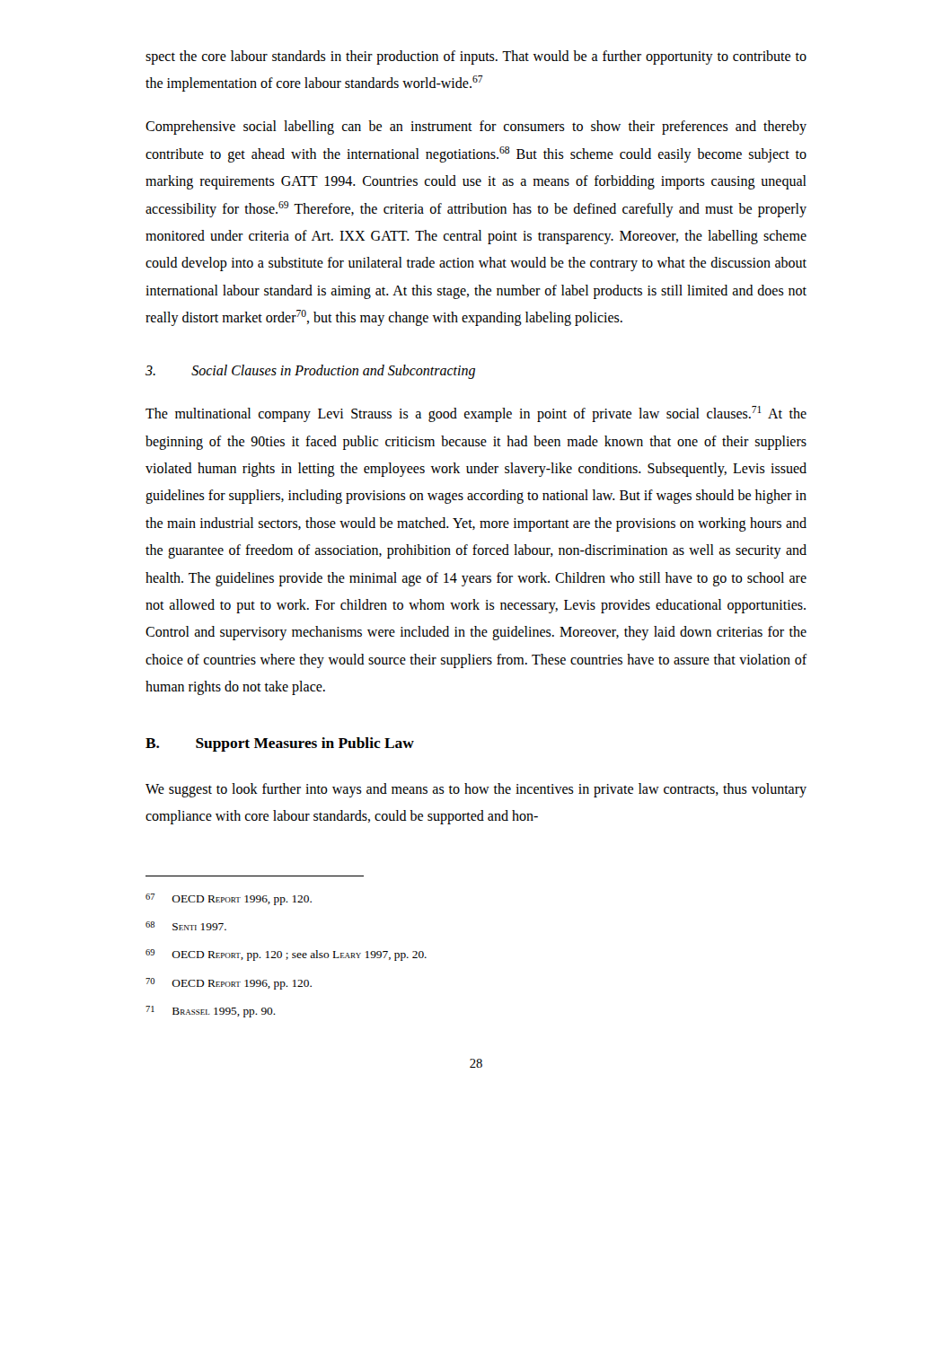spect the core labour standards in their production of inputs. That would be a further opportunity to contribute to the implementation of core labour standards world-wide.67
Comprehensive social labelling can be an instrument for consumers to show their preferences and thereby contribute to get ahead with the international negotiations.68 But this scheme could easily become subject to marking requirements GATT 1994. Countries could use it as a means of forbidding imports causing unequal accessibility for those.69 Therefore, the criteria of attribution has to be defined carefully and must be properly monitored under criteria of Art. IXX GATT. The central point is transparency. Moreover, the labelling scheme could develop into a substitute for unilateral trade action what would be the contrary to what the discussion about international labour standard is aiming at. At this stage, the number of label products is still limited and does not really distort market order70, but this may change with expanding labeling policies.
3. Social Clauses in Production and Subcontracting
The multinational company Levi Strauss is a good example in point of private law social clauses.71 At the beginning of the 90ties it faced public criticism because it had been made known that one of their suppliers violated human rights in letting the employees work under slavery-like conditions. Subsequently, Levis issued guidelines for suppliers, including provisions on wages according to national law. But if wages should be higher in the main industrial sectors, those would be matched. Yet, more important are the provisions on working hours and the guarantee of freedom of association, prohibition of forced labour, non-discrimination as well as security and health. The guidelines provide the minimal age of 14 years for work. Children who still have to go to school are not allowed to put to work. For children to whom work is necessary, Levis provides educational opportunities. Control and supervisory mechanisms were included in the guidelines. Moreover, they laid down criterias for the choice of countries where they would source their suppliers from. These countries have to assure that violation of human rights do not take place.
B. Support Measures in Public Law
We suggest to look further into ways and means as to how the incentives in private law contracts, thus voluntary compliance with core labour standards, could be supported and hon-
67 OECD Report 1996, pp. 120.
68 Senti 1997.
69 OECD Report, pp. 120 ; see also Leary 1997, pp. 20.
70 OECD Report 1996, pp. 120.
71 Brassel 1995, pp. 90.
28